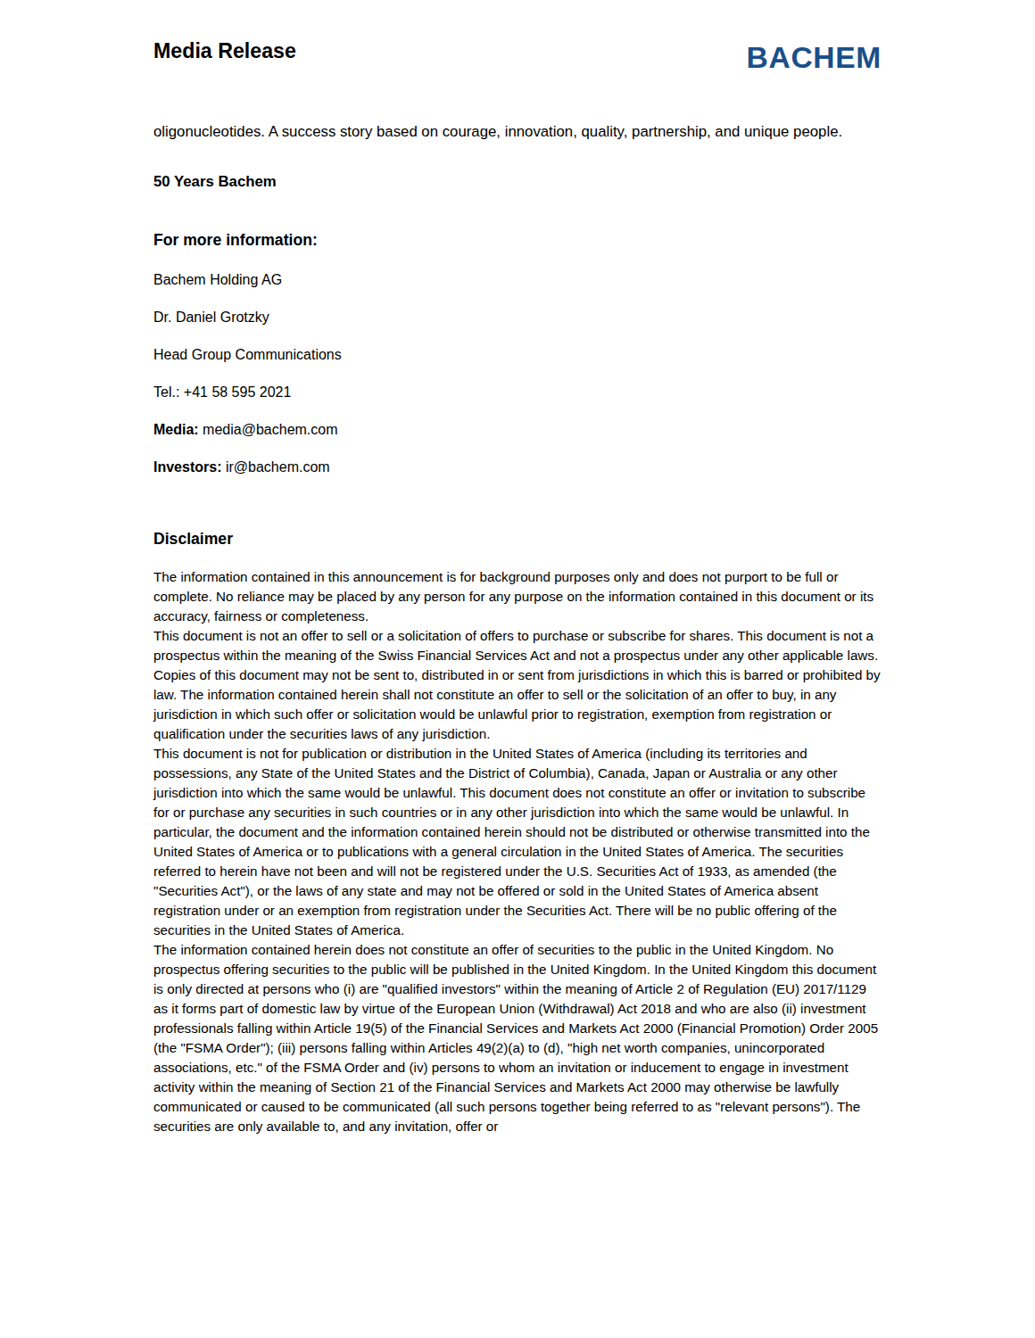Media Release
BACHEM
oligonucleotides. A success story based on courage, innovation, quality, partnership, and unique people.
50 Years Bachem
For more information:
Bachem Holding AG
Dr. Daniel Grotzky
Head Group Communications
Tel.: +41 58 595 2021
Media: media@bachem.com
Investors: ir@bachem.com
Disclaimer
The information contained in this announcement is for background purposes only and does not purport to be full or complete. No reliance may be placed by any person for any purpose on the information contained in this document or its accuracy, fairness or completeness.
This document is not an offer to sell or a solicitation of offers to purchase or subscribe for shares. This document is not a prospectus within the meaning of the Swiss Financial Services Act and not a prospectus under any other applicable laws. Copies of this document may not be sent to, distributed in or sent from jurisdictions in which this is barred or prohibited by law. The information contained herein shall not constitute an offer to sell or the solicitation of an offer to buy, in any jurisdiction in which such offer or solicitation would be unlawful prior to registration, exemption from registration or qualification under the securities laws of any jurisdiction.
This document is not for publication or distribution in the United States of America (including its territories and possessions, any State of the United States and the District of Columbia), Canada, Japan or Australia or any other jurisdiction into which the same would be unlawful. This document does not constitute an offer or invitation to subscribe for or purchase any securities in such countries or in any other jurisdiction into which the same would be unlawful. In particular, the document and the information contained herein should not be distributed or otherwise transmitted into the United States of America or to publications with a general circulation in the United States of America. The securities referred to herein have not been and will not be registered under the U.S. Securities Act of 1933, as amended (the "Securities Act"), or the laws of any state and may not be offered or sold in the United States of America absent registration under or an exemption from registration under the Securities Act. There will be no public offering of the securities in the United States of America.
The information contained herein does not constitute an offer of securities to the public in the United Kingdom. No prospectus offering securities to the public will be published in the United Kingdom. In the United Kingdom this document is only directed at persons who (i) are "qualified investors" within the meaning of Article 2 of Regulation (EU) 2017/1129 as it forms part of domestic law by virtue of the European Union (Withdrawal) Act 2018 and who are also (ii) investment professionals falling within Article 19(5) of the Financial Services and Markets Act 2000 (Financial Promotion) Order 2005 (the "FSMA Order"); (iii) persons falling within Articles 49(2)(a) to (d), "high net worth companies, unincorporated associations, etc." of the FSMA Order and (iv) persons to whom an invitation or inducement to engage in investment activity within the meaning of Section 21 of the Financial Services and Markets Act 2000 may otherwise be lawfully communicated or caused to be communicated (all such persons together being referred to as "relevant persons"). The securities are only available to, and any invitation, offer or